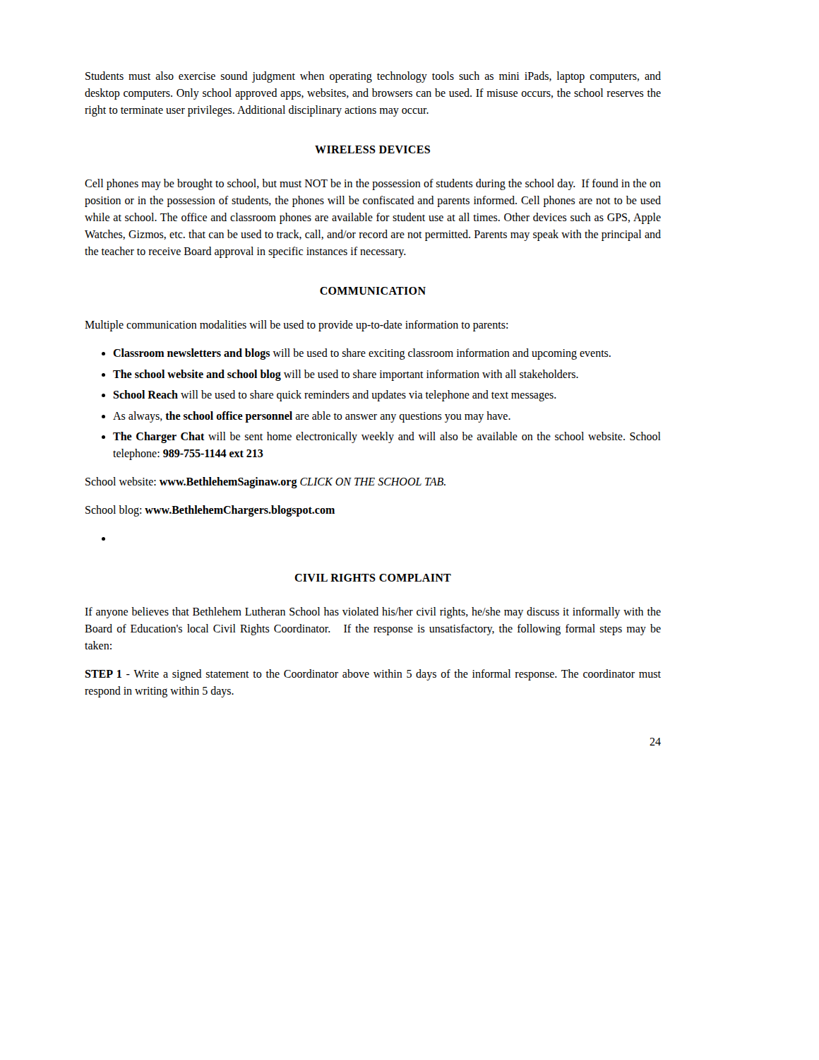Students must also exercise sound judgment when operating technology tools such as mini iPads, laptop computers, and desktop computers. Only school approved apps, websites, and browsers can be used. If misuse occurs, the school reserves the right to terminate user privileges. Additional disciplinary actions may occur.
WIRELESS DEVICES
Cell phones may be brought to school, but must NOT be in the possession of students during the school day. If found in the on position or in the possession of students, the phones will be confiscated and parents informed. Cell phones are not to be used while at school. The office and classroom phones are available for student use at all times. Other devices such as GPS, Apple Watches, Gizmos, etc. that can be used to track, call, and/or record are not permitted. Parents may speak with the principal and the teacher to receive Board approval in specific instances if necessary.
COMMUNICATION
Multiple communication modalities will be used to provide up-to-date information to parents:
Classroom newsletters and blogs will be used to share exciting classroom information and upcoming events.
The school website and school blog will be used to share important information with all stakeholders.
School Reach will be used to share quick reminders and updates via telephone and text messages.
As always, the school office personnel are able to answer any questions you may have.
The Charger Chat will be sent home electronically weekly and will also be available on the school website. School telephone: 989-755-1144 ext 213
School website: www.BethlehemSaginaw.org CLICK ON THE SCHOOL TAB.
School blog: www.BethlehemChargers.blogspot.com
CIVIL RIGHTS COMPLAINT
If anyone believes that Bethlehem Lutheran School has violated his/her civil rights, he/she may discuss it informally with the Board of Education's local Civil Rights Coordinator. If the response is unsatisfactory, the following formal steps may be taken:
STEP 1 - Write a signed statement to the Coordinator above within 5 days of the informal response. The coordinator must respond in writing within 5 days.
24